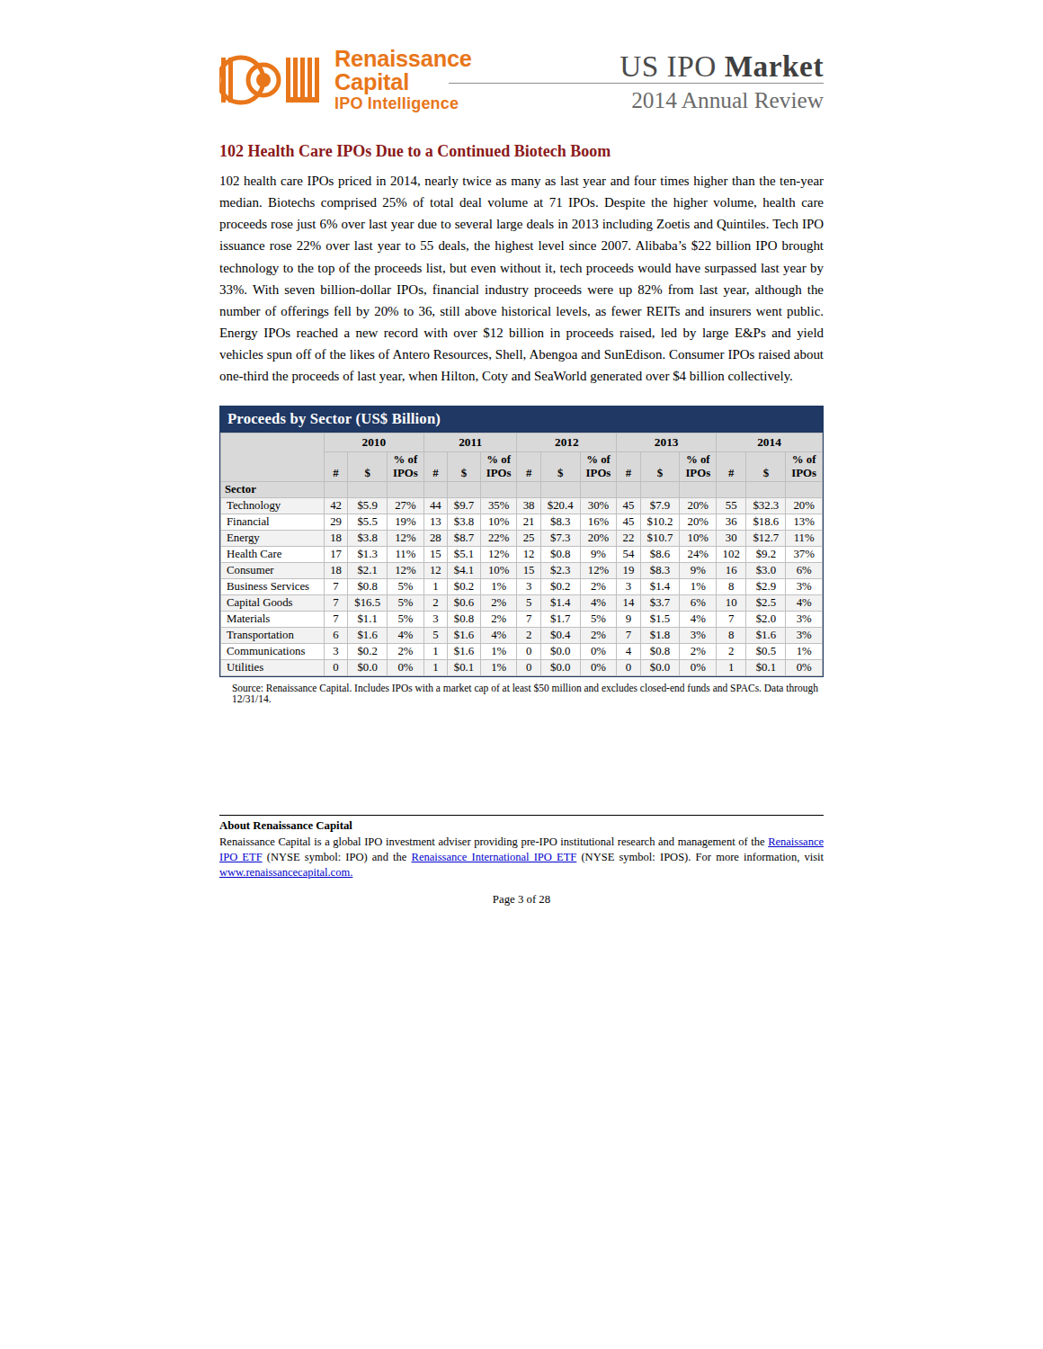Renaissance
Capital
IPO Intelligence
US IPO Market
2014 Annual Review
102 Health Care IPOs Due to a Continued Biotech Boom
102 health care IPOs priced in 2014, nearly twice as many as last year and four times higher than the ten-year median. Biotechs comprised 25% of total deal volume at 71 IPOs. Despite the higher volume, health care proceeds rose just 6% over last year due to several large deals in 2013 including Zoetis and Quintiles. Tech IPO issuance rose 22% over last year to 55 deals, the highest level since 2007. Alibaba’s $22 billion IPO brought technology to the top of the proceeds list, but even without it, tech proceeds would have surpassed last year by 33%. With seven billion-dollar IPOs, financial industry proceeds were up 82% from last year, although the number of offerings fell by 20% to 36, still above historical levels, as fewer REITs and insurers went public. Energy IPOs reached a new record with over $12 billion in proceeds raised, led by large E&Ps and yield vehicles spun off of the likes of Antero Resources, Shell, Abengoa and SunEdison. Consumer IPOs raised about one-third the proceeds of last year, when Hilton, Coty and SeaWorld generated over $4 billion collectively.
Proceeds by Sector (US$ Billion)
| | 2010 | 2011 | 2012 | 2013 | 2014 |
| --- | --- | --- | --- | --- | --- |
| # | $ | % of IPOs | # | $ | % of IPOs | # | $ | % of IPOs | # | $ | % of IPOs | # | $ | % of IPOs |
| Sector | | | | | | | | | | | | | | | |
| Technology | 42 | $5.9 | 27% | 44 | $9.7 | 35% | 38 | $20.4 | 30% | 45 | $7.9 | 20% | 55 | $32.3 | 20% |
| Financial | 29 | $5.5 | 19% | 13 | $3.8 | 10% | 21 | $8.3 | 16% | 45 | $10.2 | 20% | 36 | $18.6 | 13% |
| Energy | 18 | $3.8 | 12% | 28 | $8.7 | 22% | 25 | $7.3 | 20% | 22 | $10.7 | 10% | 30 | $12.7 | 11% |
| Health Care | 17 | $1.3 | 11% | 15 | $5.1 | 12% | 12 | $0.8 | 9% | 54 | $8.6 | 24% | 102 | $9.2 | 37% |
| Consumer | 18 | $2.1 | 12% | 12 | $4.1 | 10% | 15 | $2.3 | 12% | 19 | $8.3 | 9% | 16 | $3.0 | 6% |
| Business Services | 7 | $0.8 | 5% | 1 | $0.2 | 1% | 3 | $0.2 | 2% | 3 | $1.4 | 1% | 8 | $2.9 | 3% |
| Capital Goods | 7 | $16.5 | 5% | 2 | $0.6 | 2% | 5 | $1.4 | 4% | 14 | $3.7 | 6% | 10 | $2.5 | 4% |
| Materials | 7 | $1.1 | 5% | 3 | $0.8 | 2% | 7 | $1.7 | 5% | 9 | $1.5 | 4% | 7 | $2.0 | 3% |
| Transportation | 6 | $1.6 | 4% | 5 | $1.6 | 4% | 2 | $0.4 | 2% | 7 | $1.8 | 3% | 8 | $1.6 | 3% |
| Communications | 3 | $0.2 | 2% | 1 | $1.6 | 1% | 0 | $0.0 | 0% | 4 | $0.8 | 2% | 2 | $0.5 | 1% |
| Utilities | 0 | $0.0 | 0% | 1 | $0.1 | 1% | 0 | $0.0 | 0% | 0 | $0.0 | 0% | 1 | $0.1 | 0% |
Source: Renaissance Capital. Includes IPOs with a market cap of at least $50 million and excludes closed-end funds and SPACs. Data through 12/31/14.
About Renaissance Capital
Renaissance Capital is a global IPO investment adviser providing pre-IPO institutional research and management of the Renaissance IPO ETF (NYSE symbol: IPO) and the Renaissance International IPO ETF (NYSE symbol: IPOS). For more information, visit www.renaissancecapital.com.
Page 3 of 28